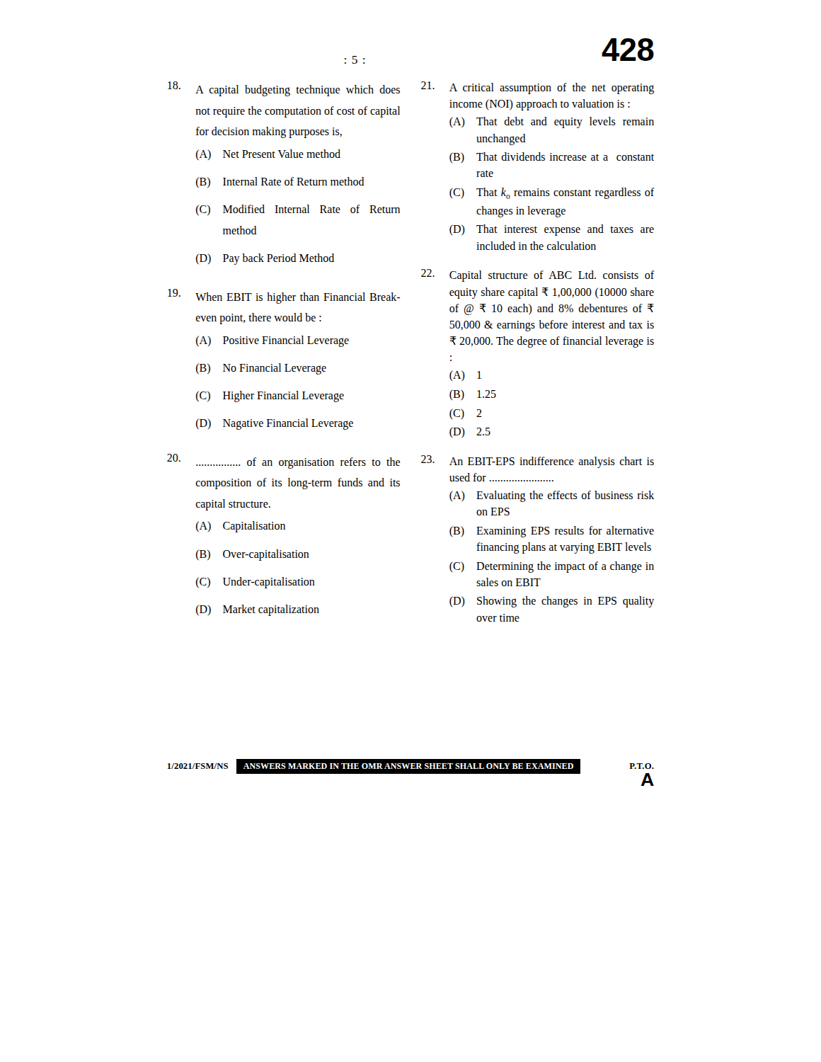: 5 :
428
18.
A capital budgeting technique which does not require the computation of cost of capital for decision making purposes is,
(A) Net Present Value method
(B) Internal Rate of Return method
(C) Modified Internal Rate of Return method
(D) Pay back Period Method
19.
When EBIT is higher than Financial Break-even point, there would be :
(A) Positive Financial Leverage
(B) No Financial Leverage
(C) Higher Financial Leverage
(D) Nagative Financial Leverage
20.
................ of an organisation refers to the composition of its long-term funds and its capital structure.
(A) Capitalisation
(B) Over-capitalisation
(C) Under-capitalisation
(D) Market capitalization
21.
A critical assumption of the net operating income (NOI) approach to valuation is :
(A) That debt and equity levels remain unchanged
(B) That dividends increase at a constant rate
(C) That ko remains constant regardless of changes in leverage
(D) That interest expense and taxes are included in the calculation
22.
Capital structure of ABC Ltd. consists of equity share capital ₹ 1,00,000 (10000 share of @ ₹ 10 each) and 8% debentures of ₹ 50,000 & earnings before interest and tax is ₹ 20,000. The degree of financial leverage is :
(A) 1
(B) 1.25
(C) 2
(D) 2.5
23.
An EBIT-EPS indifference analysis chart is used for .......................
(A) Evaluating the effects of business risk on EPS
(B) Examining EPS results for alternative financing plans at varying EBIT levels
(C) Determining the impact of a change in sales on EBIT
(D) Showing the changes in EPS quality over time
1/2021/FSM/NS ANSWERS MARKED IN THE OMR ANSWER SHEET SHALL ONLY BE EXAMINED P.T.O.
A